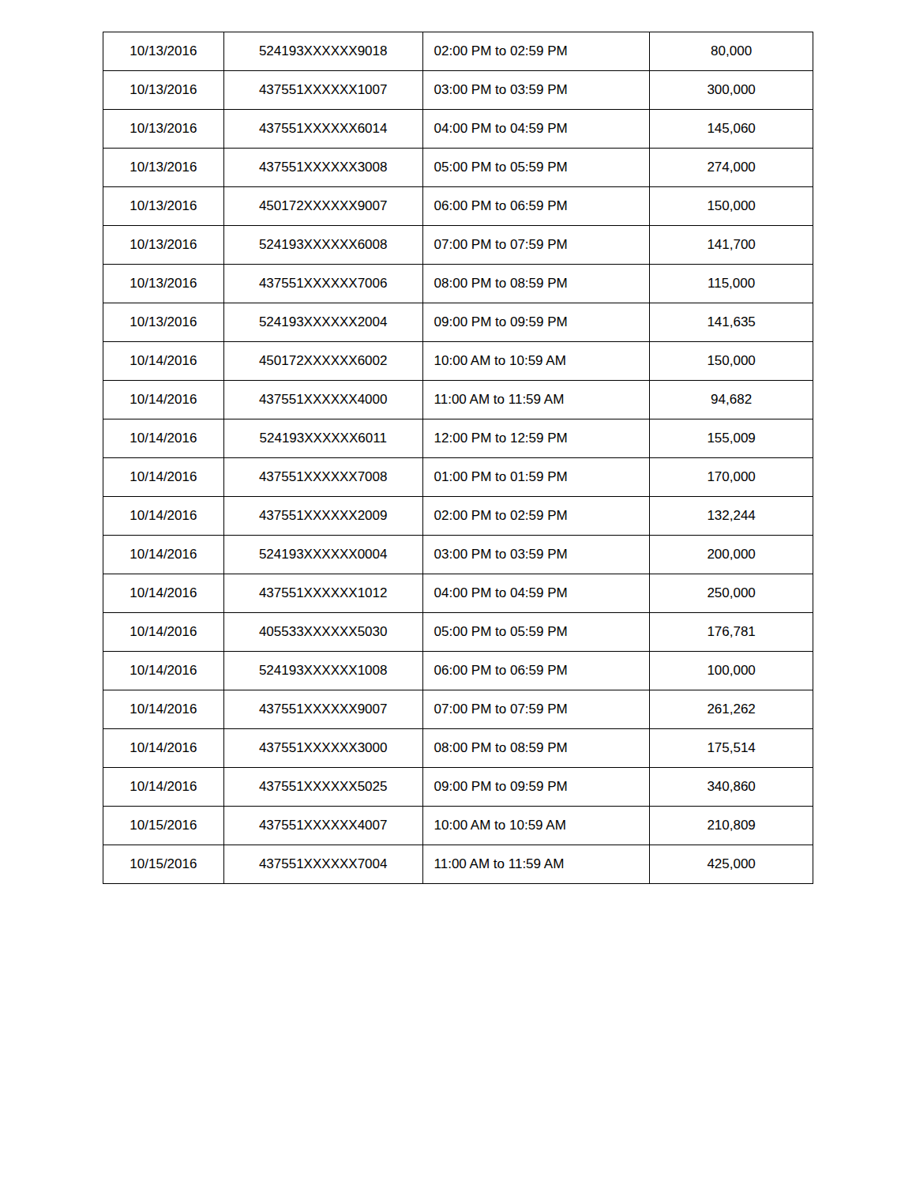| 10/13/2016 | 524193XXXXXX9018 | 02:00 PM to 02:59 PM | 80,000 |
| 10/13/2016 | 437551XXXXXX1007 | 03:00 PM to 03:59 PM | 300,000 |
| 10/13/2016 | 437551XXXXXX6014 | 04:00 PM to 04:59 PM | 145,060 |
| 10/13/2016 | 437551XXXXXX3008 | 05:00 PM to 05:59 PM | 274,000 |
| 10/13/2016 | 450172XXXXXX9007 | 06:00 PM to 06:59 PM | 150,000 |
| 10/13/2016 | 524193XXXXXX6008 | 07:00 PM to 07:59 PM | 141,700 |
| 10/13/2016 | 437551XXXXXX7006 | 08:00 PM to 08:59 PM | 115,000 |
| 10/13/2016 | 524193XXXXXX2004 | 09:00 PM to 09:59 PM | 141,635 |
| 10/14/2016 | 450172XXXXXX6002 | 10:00 AM to 10:59 AM | 150,000 |
| 10/14/2016 | 437551XXXXXX4000 | 11:00 AM to 11:59 AM | 94,682 |
| 10/14/2016 | 524193XXXXXX6011 | 12:00 PM to 12:59 PM | 155,009 |
| 10/14/2016 | 437551XXXXXX7008 | 01:00 PM to 01:59 PM | 170,000 |
| 10/14/2016 | 437551XXXXXX2009 | 02:00 PM to 02:59 PM | 132,244 |
| 10/14/2016 | 524193XXXXXX0004 | 03:00 PM to 03:59 PM | 200,000 |
| 10/14/2016 | 437551XXXXXX1012 | 04:00 PM to 04:59 PM | 250,000 |
| 10/14/2016 | 405533XXXXXX5030 | 05:00 PM to 05:59 PM | 176,781 |
| 10/14/2016 | 524193XXXXXX1008 | 06:00 PM to 06:59 PM | 100,000 |
| 10/14/2016 | 437551XXXXXX9007 | 07:00 PM to 07:59 PM | 261,262 |
| 10/14/2016 | 437551XXXXXX3000 | 08:00 PM to 08:59 PM | 175,514 |
| 10/14/2016 | 437551XXXXXX5025 | 09:00 PM to 09:59 PM | 340,860 |
| 10/15/2016 | 437551XXXXXX4007 | 10:00 AM to 10:59 AM | 210,809 |
| 10/15/2016 | 437551XXXXXX7004 | 11:00 AM to 11:59 AM | 425,000 |